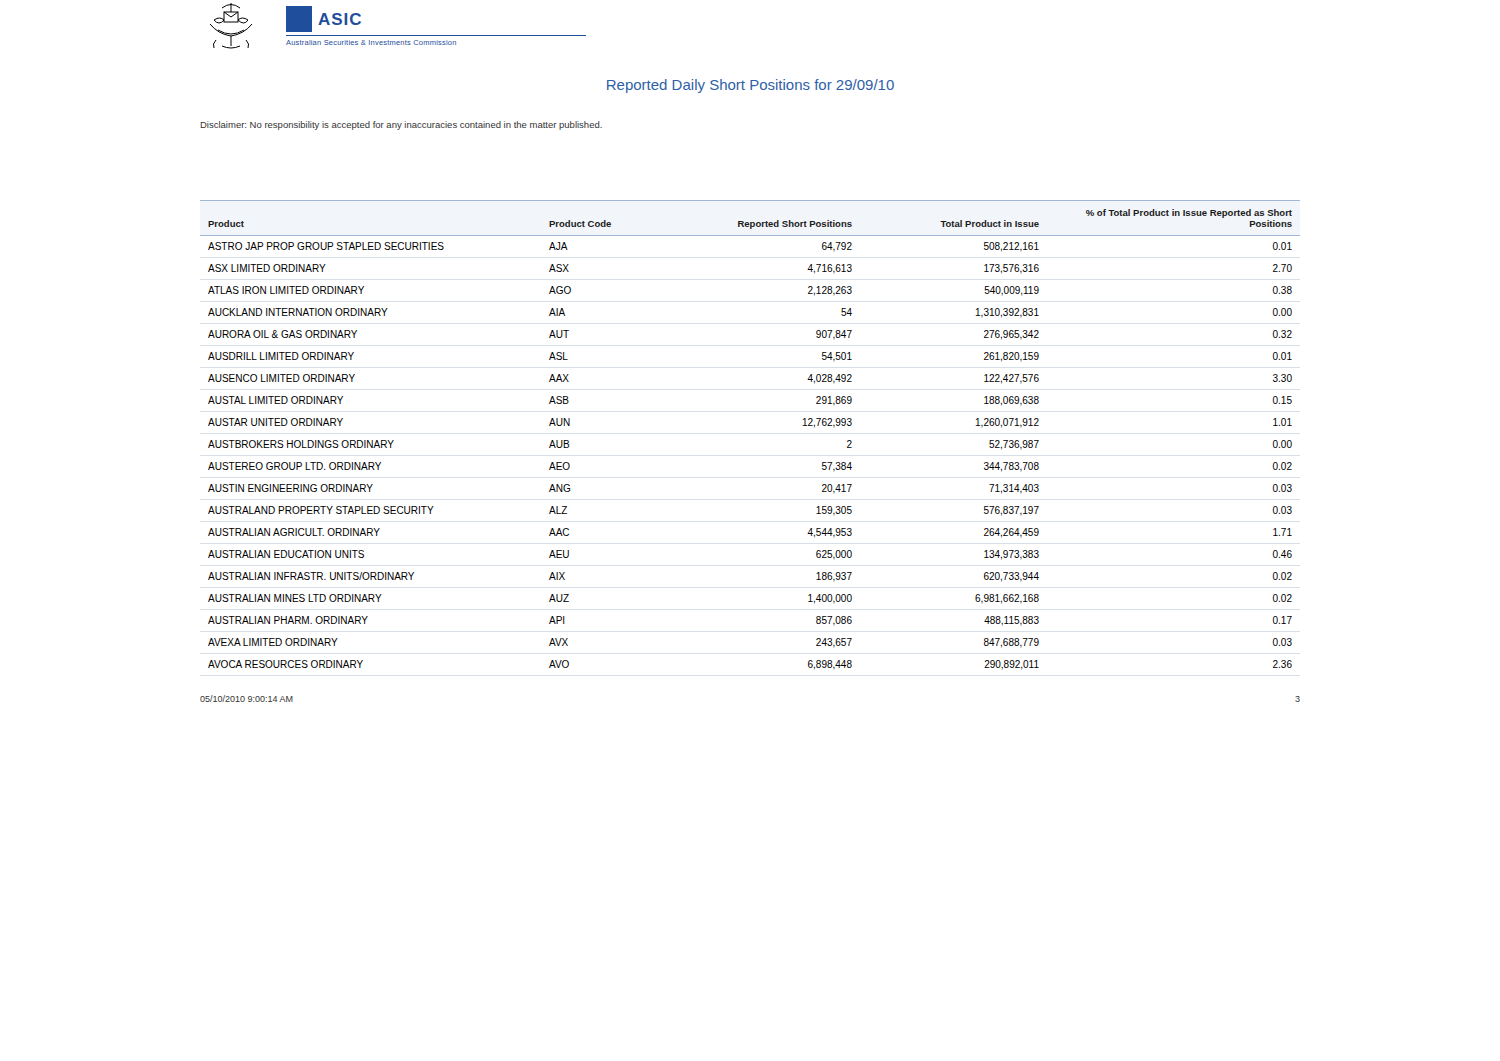ASIC
Australian Securities & Investments Commission
Reported Daily Short Positions for 29/09/10
Disclaimer: No responsibility is accepted for any inaccuracies contained in the matter published.
| Product | Product Code | Reported Short Positions | Total Product in Issue | % of Total Product in Issue Reported as Short Positions |
| --- | --- | --- | --- | --- |
| ASTRO JAP PROP GROUP STAPLED SECURITIES | AJA | 64,792 | 508,212,161 | 0.01 |
| ASX LIMITED ORDINARY | ASX | 4,716,613 | 173,576,316 | 2.70 |
| ATLAS IRON LIMITED ORDINARY | AGO | 2,128,263 | 540,009,119 | 0.38 |
| AUCKLAND INTERNATION ORDINARY | AIA | 54 | 1,310,392,831 | 0.00 |
| AURORA OIL & GAS ORDINARY | AUT | 907,847 | 276,965,342 | 0.32 |
| AUSDRILL LIMITED ORDINARY | ASL | 54,501 | 261,820,159 | 0.01 |
| AUSENCO LIMITED ORDINARY | AAX | 4,028,492 | 122,427,576 | 3.30 |
| AUSTAL LIMITED ORDINARY | ASB | 291,869 | 188,069,638 | 0.15 |
| AUSTAR UNITED ORDINARY | AUN | 12,762,993 | 1,260,071,912 | 1.01 |
| AUSTBROKERS HOLDINGS ORDINARY | AUB | 2 | 52,736,987 | 0.00 |
| AUSTEREO GROUP LTD. ORDINARY | AEO | 57,384 | 344,783,708 | 0.02 |
| AUSTIN ENGINEERING ORDINARY | ANG | 20,417 | 71,314,403 | 0.03 |
| AUSTRALAND PROPERTY STAPLED SECURITY | ALZ | 159,305 | 576,837,197 | 0.03 |
| AUSTRALIAN AGRICULT. ORDINARY | AAC | 4,544,953 | 264,264,459 | 1.71 |
| AUSTRALIAN EDUCATION UNITS | AEU | 625,000 | 134,973,383 | 0.46 |
| AUSTRALIAN INFRASTR. UNITS/ORDINARY | AIX | 186,937 | 620,733,944 | 0.02 |
| AUSTRALIAN MINES LTD ORDINARY | AUZ | 1,400,000 | 6,981,662,168 | 0.02 |
| AUSTRALIAN PHARM. ORDINARY | API | 857,086 | 488,115,883 | 0.17 |
| AVEXA LIMITED ORDINARY | AVX | 243,657 | 847,688,779 | 0.03 |
| AVOCA RESOURCES ORDINARY | AVO | 6,898,448 | 290,892,011 | 2.36 |
05/10/2010 9:00:14 AM 3